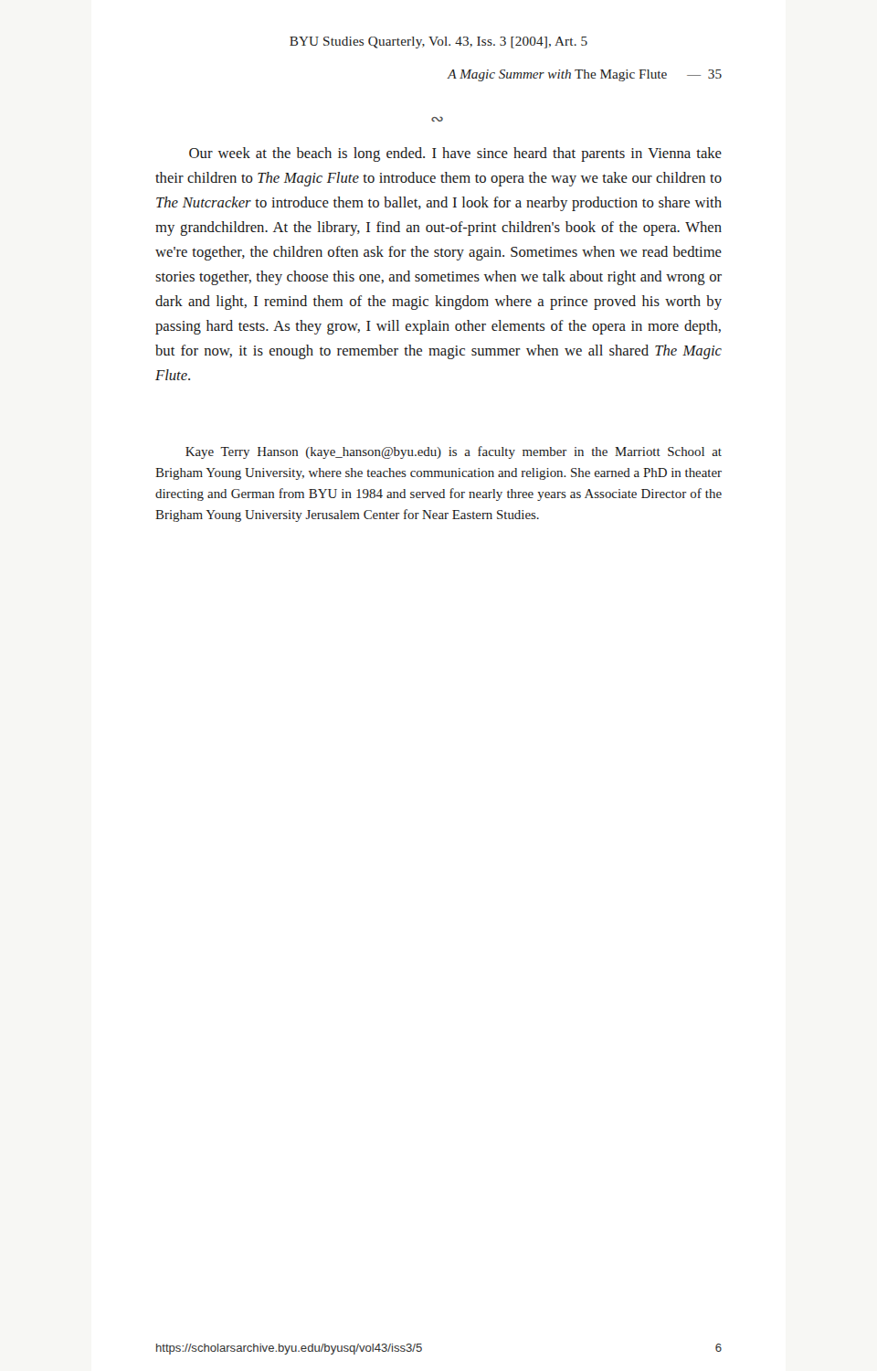BYU Studies Quarterly, Vol. 43, Iss. 3 [2004], Art. 5
A Magic Summer with The Magic Flute — 35
∾
Our week at the beach is long ended. I have since heard that parents in Vienna take their children to The Magic Flute to introduce them to opera the way we take our children to The Nutcracker to introduce them to ballet, and I look for a nearby production to share with my grandchildren. At the library, I find an out-of-print children's book of the opera. When we're together, the children often ask for the story again. Sometimes when we read bedtime stories together, they choose this one, and sometimes when we talk about right and wrong or dark and light, I remind them of the magic kingdom where a prince proved his worth by passing hard tests. As they grow, I will explain other elements of the opera in more depth, but for now, it is enough to remember the magic summer when we all shared The Magic Flute.
Kaye Terry Hanson (kaye_hanson@byu.edu) is a faculty member in the Marriott School at Brigham Young University, where she teaches communication and religion. She earned a PhD in theater directing and German from BYU in 1984 and served for nearly three years as Associate Director of the Brigham Young University Jerusalem Center for Near Eastern Studies.
https://scholarsarchive.byu.edu/byusq/vol43/iss3/5 6